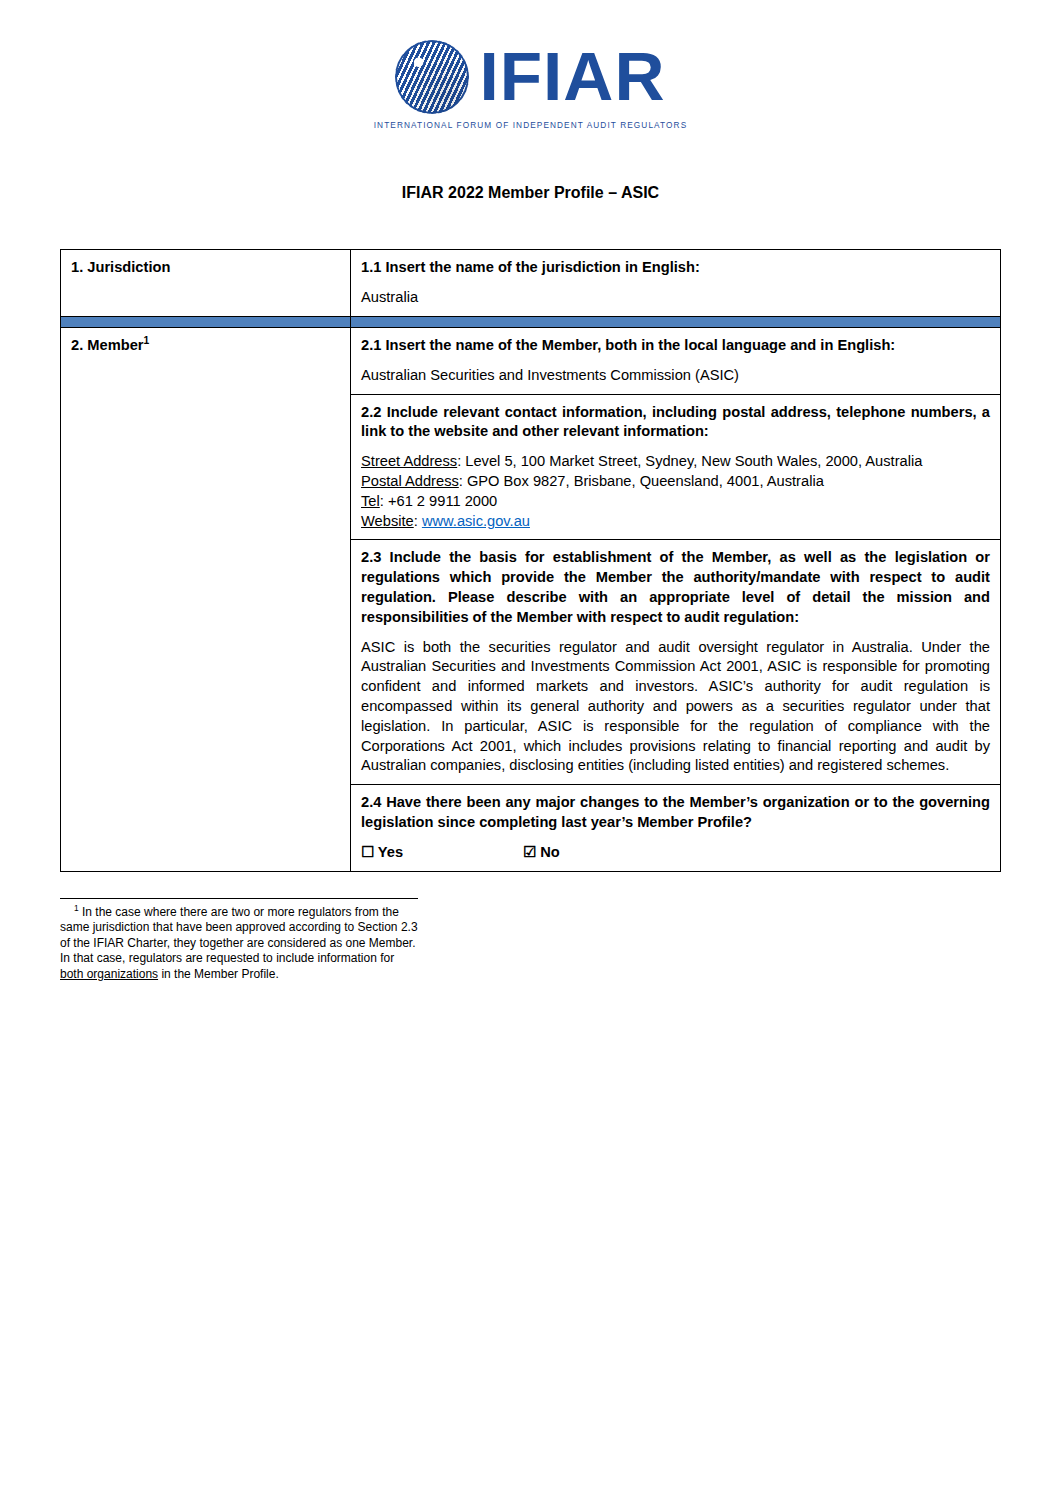IFIAR
INTERNATIONAL FORUM OF INDEPENDENT AUDIT REGULATORS
IFIAR 2022 Member Profile – ASIC
| 1. Jurisdiction | 1.1 Insert the name of the jurisdiction in English: Australia |
| 2. Member 1 | / 2.1 Insert the name of the Member, both in the local language and in English: Australian Securities and Investments Commission (ASIC) / / 2.2 Include relevant contact information, including postal address, telephone numbers, a link to the website and other relevant information: Street Address : Level 5, 100 Market Street, Sydney, New South Wales, 2000, Australia Postal Address : GPO Box 9827, Brisbane, Queensland, 4001, Australia Tel : +61 2 9911 2000 Website : www.asic.gov.au / / 2.3 Include the basis for establishment of the Member, as well as the legislation or regulations which provide the Member the authority/mandate with respect to audit regulation. Please describe with an appropriate level of detail the mission and responsibilities of the Member with respect to audit regulation: ASIC is both the securities regulator and audit oversight regulator in Australia. Under the Australian Securities and Investments Commission Act 2001, ASIC is responsible for promoting confident and informed markets and investors. ASIC’s authority for audit regulation is encompassed within its general authority and powers as a securities regulator under that legislation. In particular, ASIC is responsible for the regulation of compliance with the Corporations Act 2001, which includes provisions relating to financial reporting and audit by Australian companies, disclosing entities (including listed entities) and registered schemes. / / 2.4 Have there been any major changes to the Member’s organization or to the governing legislation since completing last year’s Member Profile? ☐ Yes ☑ No / |
1 In the case where there are two or more regulators from the same jurisdiction that have been approved according to Section 2.3 of the IFIAR Charter, they together are considered as one Member. In that case, regulators are requested to include information for both organizations in the Member Profile.